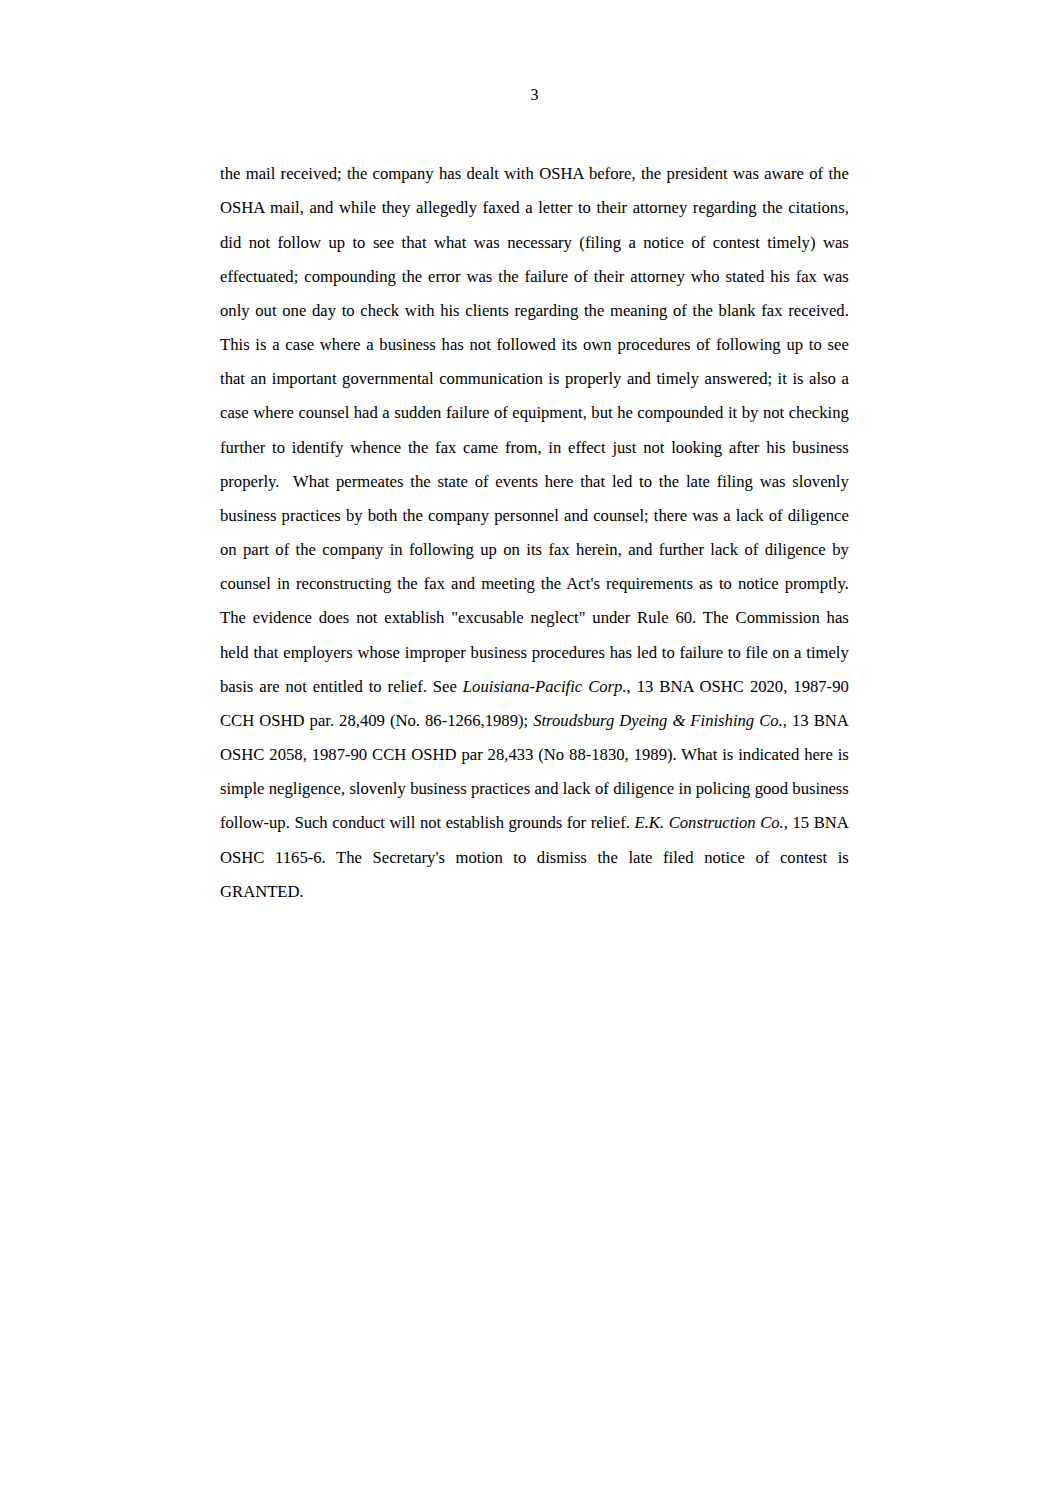3
the mail received; the company has dealt with OSHA before, the president was aware of the OSHA mail, and while they allegedly faxed a letter to their attorney regarding the citations, did not follow up to see that what was necessary (filing a notice of contest timely) was effectuated; compounding the error was the failure of their attorney who stated his fax was only out one day to check with his clients regarding the meaning of the blank fax received. This is a case where a business has not followed its own procedures of following up to see that an important governmental communication is properly and timely answered; it is also a case where counsel had a sudden failure of equipment, but he compounded it by not checking further to identify whence the fax came from, in effect just not looking after his business properly. What permeates the state of events here that led to the late filing was slovenly business practices by both the company personnel and counsel; there was a lack of diligence on part of the company in following up on its fax herein, and further lack of diligence by counsel in reconstructing the fax and meeting the Act's requirements as to notice promptly. The evidence does not extablish "excusable neglect" under Rule 60. The Commission has held that employers whose improper business procedures has led to failure to file on a timely basis are not entitled to relief. See Louisiana-Pacific Corp., 13 BNA OSHC 2020, 1987-90 CCH OSHD par. 28,409 (No. 86-1266,1989); Stroudsburg Dyeing & Finishing Co., 13 BNA OSHC 2058, 1987-90 CCH OSHD par 28,433 (No 88-1830, 1989). What is indicated here is simple negligence, slovenly business practices and lack of diligence in policing good business follow-up. Such conduct will not establish grounds for relief. E.K. Construction Co., 15 BNA OSHC 1165-6. The Secretary's motion to dismiss the late filed notice of contest is GRANTED.